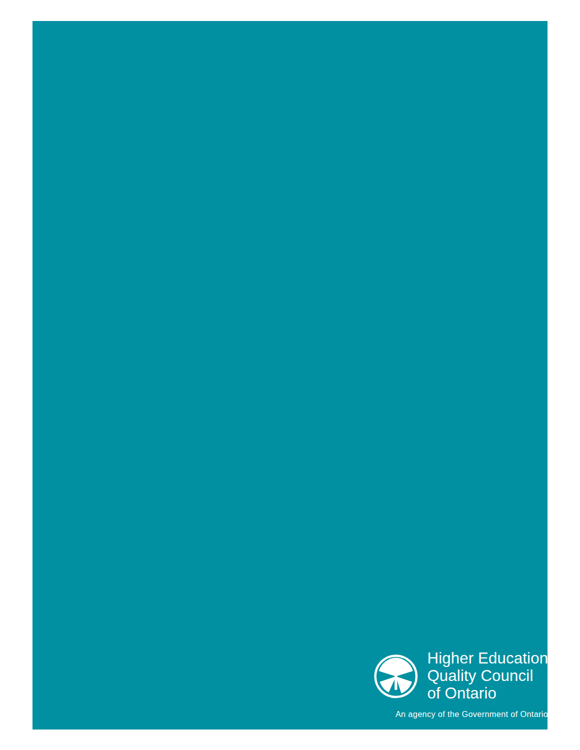Higher Education
Quality Council
of Ontario
An agency of the Government of Ontario